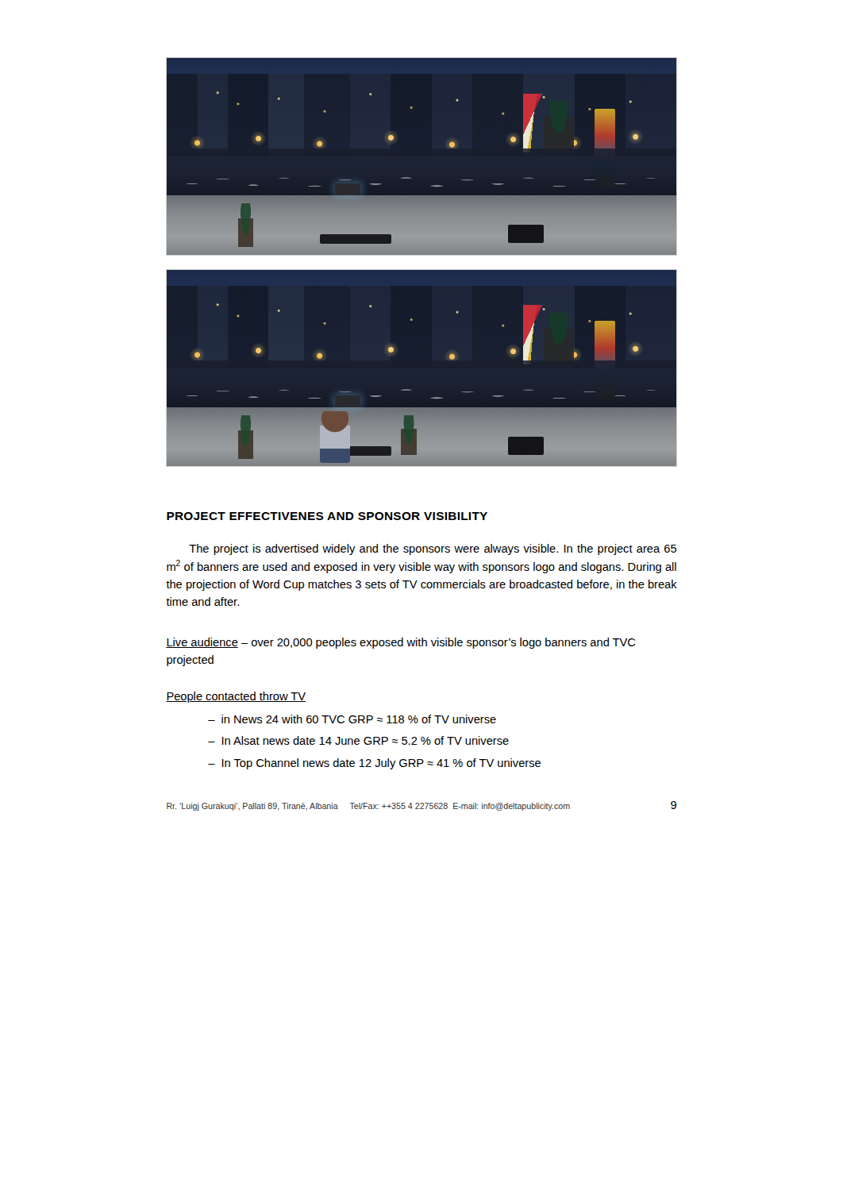PROJECT EFFECTIVENES AND SPONSOR VISIBILITY
The project is advertised widely and the sponsors were always visible. In the project area 65 m2 of banners are used and exposed in very visible way with sponsors logo and slogans. During all the projection of Word Cup matches 3 sets of TV commercials are broadcasted before, in the break time and after.
Live audience – over 20,000 peoples exposed with visible sponsor’s logo banners and TVC projected
People contacted throw TV
in News 24 with 60 TVC GRP ≈ 118 % of TV universe
In Alsat news date 14 June GRP ≈ 5.2 % of TV universe
In Top Channel news date 12 July GRP ≈ 41 % of TV universe
Rr. ‘Luigj Gurakuqi’, Pallati 89, Tiranë, Albania Tel/Fax: ++355 4 2275628 E-mail: info@deltapublicity.com 9